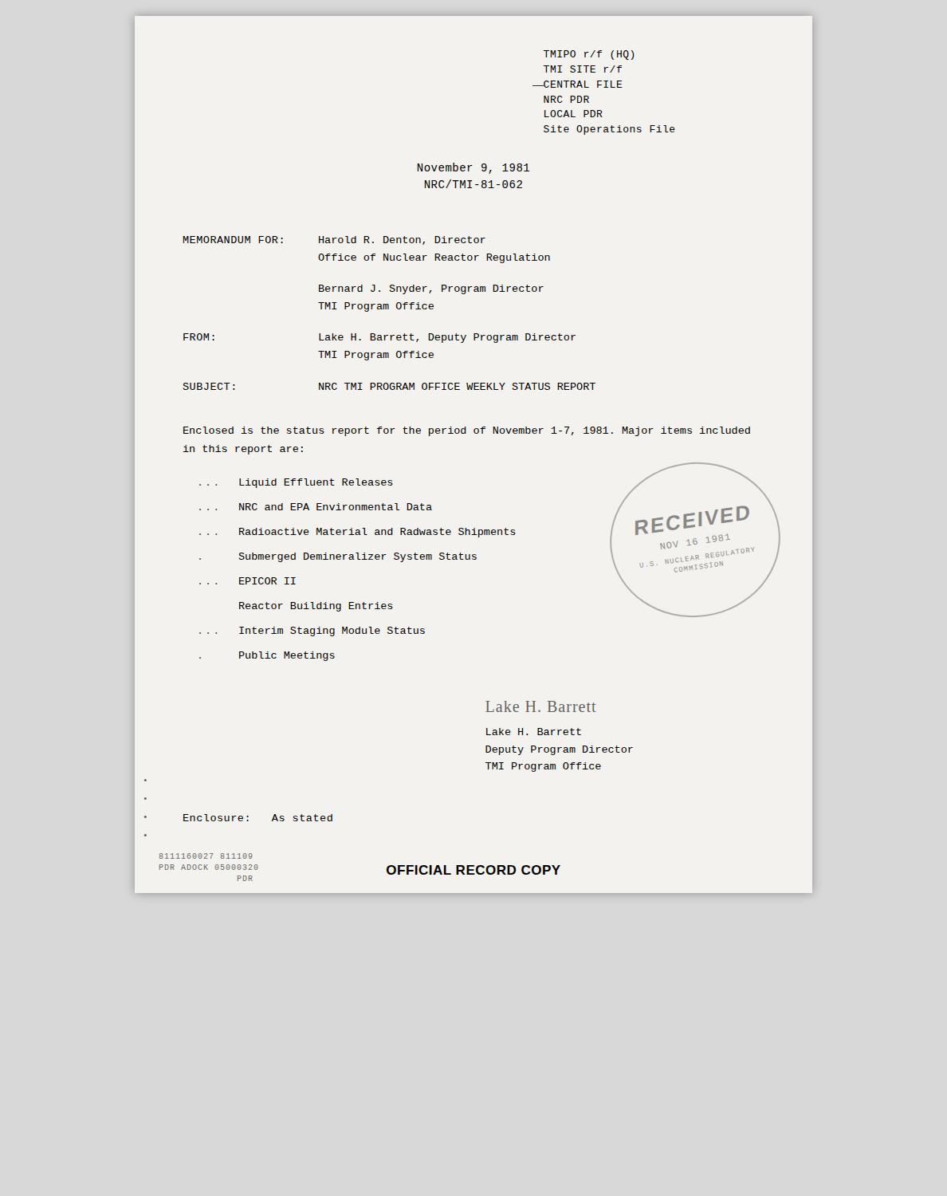TMIPO r/f (HQ)
TMI SITE r/f
CENTRAL FILE
NRC PDR
LOCAL PDR
Site Operations File
November 9, 1981
NRC/TMI-81-062
MEMORANDUM FOR:
Harold R. Denton, Director
Office of Nuclear Reactor Regulation
Bernard J. Snyder, Program Director
TMI Program Office
FROM:
Lake H. Barrett, Deputy Program Director
TMI Program Office
SUBJECT:
NRC TMI PROGRAM OFFICE WEEKLY STATUS REPORT
Enclosed is the status report for the period of November 1-7, 1981. Major items included in this report are:
... Liquid Effluent Releases
... NRC and EPA Environmental Data
... Radioactive Material and Radwaste Shipments
. Submerged Demineralizer System Status
... EPICOR II
Reactor Building Entries
... Interim Staging Module Status
. Public Meetings
RECEIVED
NOV 16 1981
U.S. NUCLEAR REGULATORY
COMMISSION
Lake H. Barrett
Lake H. Barrett
Deputy Program Director
TMI Program Office
Enclosure: As stated
•
•
•
•
8111160027 811109
PDR ADOCK 05000320
PDR
OFFICIAL RECORD COPY